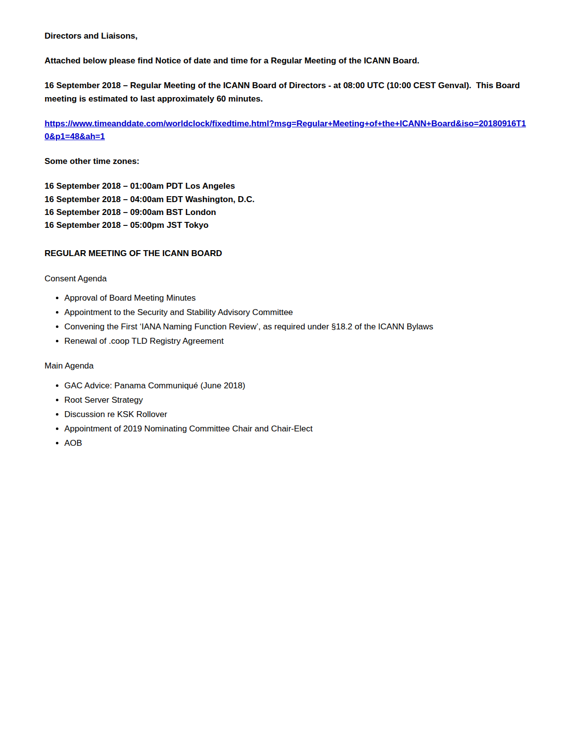Directors and Liaisons,
Attached below please find Notice of date and time for a Regular Meeting of the ICANN Board.
16 September 2018 – Regular Meeting of the ICANN Board of Directors - at 08:00 UTC (10:00 CEST Genval). This Board meeting is estimated to last approximately 60 minutes.
https://www.timeanddate.com/worldclock/fixedtime.html?msg=Regular+Meeting+of+the+ICANN+Board&iso=20180916T10&p1=48&ah=1
Some other time zones:
16 September 2018 – 01:00am PDT Los Angeles
16 September 2018 – 04:00am EDT Washington, D.C.
16 September 2018 – 09:00am BST London
16 September 2018 – 05:00pm JST Tokyo
REGULAR MEETING OF THE ICANN BOARD
Consent Agenda
Approval of Board Meeting Minutes
Appointment to the Security and Stability Advisory Committee
Convening the First ‘IANA Naming Function Review’, as required under §18.2 of the ICANN Bylaws
Renewal of .coop TLD Registry Agreement
Main Agenda
GAC Advice: Panama Communiqué (June 2018)
Root Server Strategy
Discussion re KSK Rollover
Appointment of 2019 Nominating Committee Chair and Chair-Elect
AOB